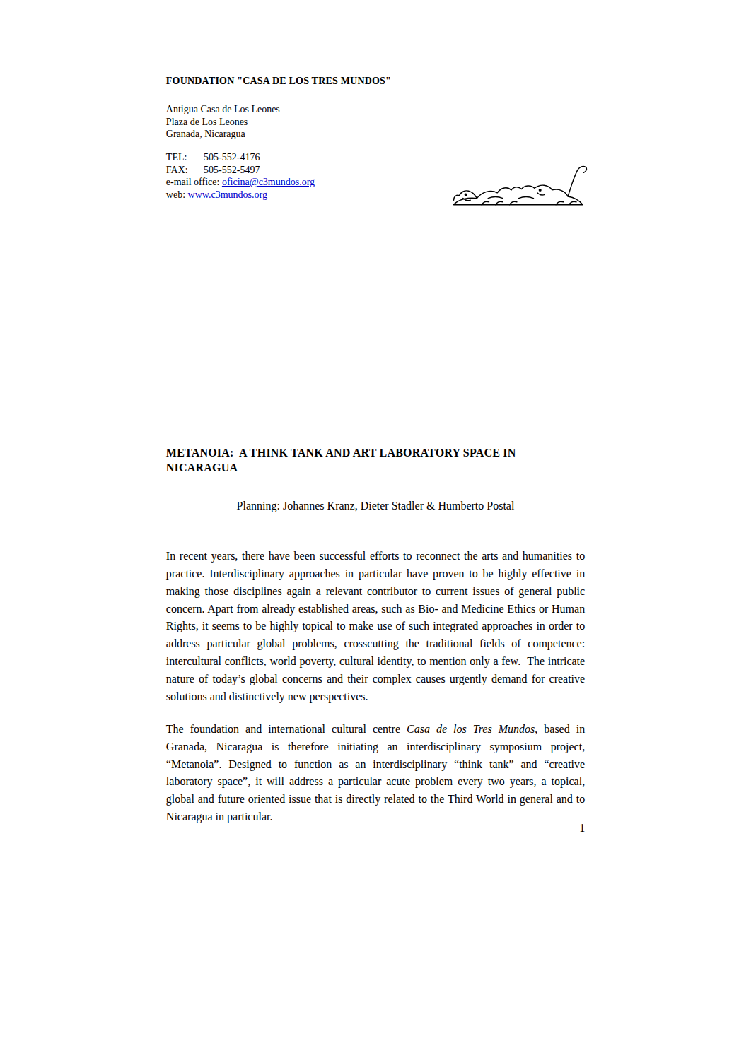FOUNDATION "CASA DE LOS TRES MUNDOS"
Antigua Casa de Los Leones
Plaza de Los Leones
Granada, Nicaragua
| TEL: | 505-552-4176 |
| FAX: | 505-552-5497 |
e-mail office: oficina@c3mundos.org
web: www.c3mundos.org
METANOIA: A THINK TANK AND ART LABORATORY SPACE IN NICARAGUA
Planning: Johannes Kranz, Dieter Stadler & Humberto Postal
In recent years, there have been successful efforts to reconnect the arts and humanities to practice. Interdisciplinary approaches in particular have proven to be highly effective in making those disciplines again a relevant contributor to current issues of general public concern. Apart from already established areas, such as Bio- and Medicine Ethics or Human Rights, it seems to be highly topical to make use of such integrated approaches in order to address particular global problems, crosscutting the traditional fields of competence: intercultural conflicts, world poverty, cultural identity, to mention only a few. The intricate nature of today’s global concerns and their complex causes urgently demand for creative solutions and distinctively new perspectives.
The foundation and international cultural centre Casa de los Tres Mundos, based in Granada, Nicaragua is therefore initiating an interdisciplinary symposium project, “Metanoia”. Designed to function as an interdisciplinary “think tank” and “creative laboratory space”, it will address a particular acute problem every two years, a topical, global and future oriented issue that is directly related to the Third World in general and to Nicaragua in particular.
1